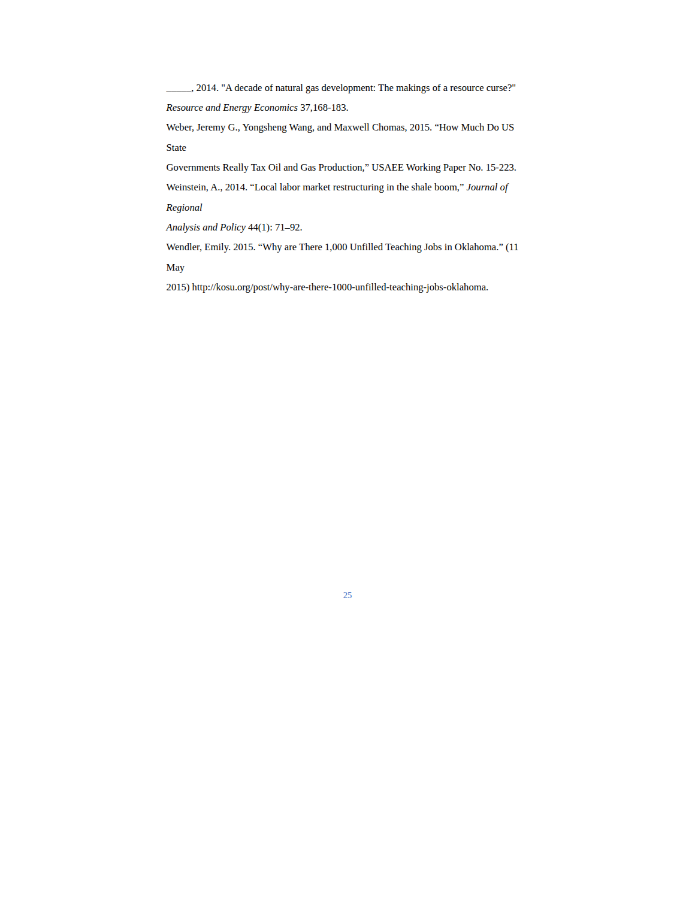_____, 2014. "A decade of natural gas development: The makings of a resource curse?"
Resource and Energy Economics 37,168-183.
Weber, Jeremy G., Yongsheng Wang, and Maxwell Chomas, 2015. “How Much Do US State
Governments Really Tax Oil and Gas Production,” USAEE Working Paper No. 15-223.
Weinstein, A., 2014. “Local labor market restructuring in the shale boom,” Journal of Regional
Analysis and Policy 44(1): 71–92.
Wendler, Emily. 2015. “Why are There 1,000 Unfilled Teaching Jobs in Oklahoma.” (11 May
2015) http://kosu.org/post/why-are-there-1000-unfilled-teaching-jobs-oklahoma.
25